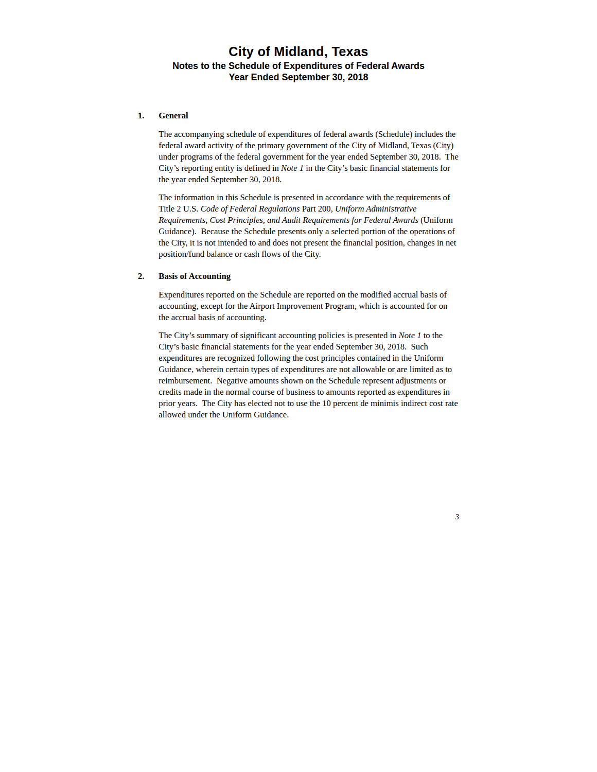City of Midland, Texas
Notes to the Schedule of Expenditures of Federal Awards
Year Ended September 30, 2018
General
The accompanying schedule of expenditures of federal awards (Schedule) includes the federal award activity of the primary government of the City of Midland, Texas (City) under programs of the federal government for the year ended September 30, 2018. The City’s reporting entity is defined in Note 1 in the City’s basic financial statements for the year ended September 30, 2018.
The information in this Schedule is presented in accordance with the requirements of Title 2 U.S. Code of Federal Regulations Part 200, Uniform Administrative Requirements, Cost Principles, and Audit Requirements for Federal Awards (Uniform Guidance). Because the Schedule presents only a selected portion of the operations of the City, it is not intended to and does not present the financial position, changes in net position/fund balance or cash flows of the City.
Basis of Accounting
Expenditures reported on the Schedule are reported on the modified accrual basis of accounting, except for the Airport Improvement Program, which is accounted for on the accrual basis of accounting.
The City’s summary of significant accounting policies is presented in Note 1 to the City’s basic financial statements for the year ended September 30, 2018. Such expenditures are recognized following the cost principles contained in the Uniform Guidance, wherein certain types of expenditures are not allowable or are limited as to reimbursement. Negative amounts shown on the Schedule represent adjustments or credits made in the normal course of business to amounts reported as expenditures in prior years. The City has elected not to use the 10 percent de minimis indirect cost rate allowed under the Uniform Guidance.
3